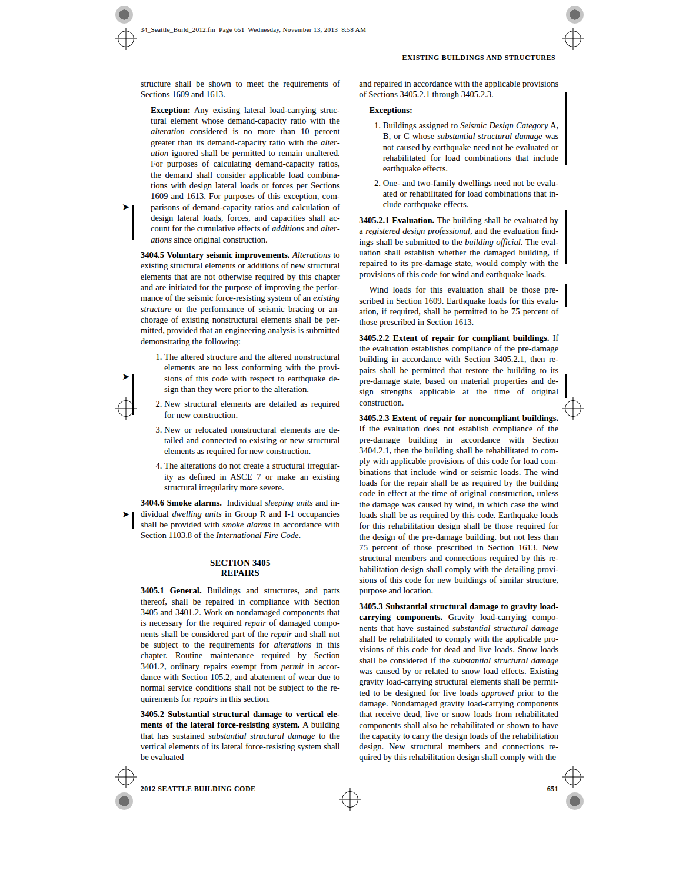34_Seattle_Build_2012.fm Page 651 Wednesday, November 13, 2013 8:58 AM
EXISTING BUILDINGS AND STRUCTURES
➤
➤
➤
structure shall be shown to meet the requirements of Sections 1609 and 1613.
Exception: Any existing lateral load-carrying structural element whose demand-capacity ratio with the alteration considered is no more than 10 percent greater than its demand-capacity ratio with the alteration ignored shall be permitted to remain unaltered. For purposes of calculating demand-capacity ratios, the demand shall consider applicable load combinations with design lateral loads or forces per Sections 1609 and 1613. For purposes of this exception, comparisons of demand-capacity ratios and calculation of design lateral loads, forces, and capacities shall account for the cumulative effects of additions and alterations since original construction.
3404.5 Voluntary seismic improvements. Alterations to existing structural elements or additions of new structural elements that are not otherwise required by this chapter and are initiated for the purpose of improving the performance of the seismic force-resisting system of an existing structure or the performance of seismic bracing or anchorage of existing nonstructural elements shall be permitted, provided that an engineering analysis is submitted demonstrating the following:
The altered structure and the altered nonstructural elements are no less conforming with the provisions of this code with respect to earthquake design than they were prior to the alteration.
New structural elements are detailed as required for new construction.
New or relocated nonstructural elements are detailed and connected to existing or new structural elements as required for new construction.
The alterations do not create a structural irregularity as defined in ASCE 7 or make an existing structural irregularity more severe.
3404.6 Smoke alarms. Individual sleeping units and individual dwelling units in Group R and I-1 occupancies shall be provided with smoke alarms in accordance with Section 1103.8 of the International Fire Code.
SECTION 3405
REPAIRS
3405.1 General. Buildings and structures, and parts thereof, shall be repaired in compliance with Section 3405 and 3401.2. Work on nondamaged components that is necessary for the required repair of damaged components shall be considered part of the repair and shall not be subject to the requirements for alterations in this chapter. Routine maintenance required by Section 3401.2, ordinary repairs exempt from permit in accordance with Section 105.2, and abatement of wear due to normal service conditions shall not be subject to the requirements for repairs in this section.
3405.2 Substantial structural damage to vertical elements of the lateral force-resisting system. A building that has sustained substantial structural damage to the vertical elements of its lateral force-resisting system shall be evaluated
and repaired in accordance with the applicable provisions of Sections 3405.2.1 through 3405.2.3.
Exceptions:
Buildings assigned to Seismic Design Category A, B, or C whose substantial structural damage was not caused by earthquake need not be evaluated or rehabilitated for load combinations that include earthquake effects.
One- and two-family dwellings need not be evaluated or rehabilitated for load combinations that include earthquake effects.
3405.2.1 Evaluation. The building shall be evaluated by a registered design professional, and the evaluation findings shall be submitted to the building official. The evaluation shall establish whether the damaged building, if repaired to its pre-damage state, would comply with the provisions of this code for wind and earthquake loads.
Wind loads for this evaluation shall be those prescribed in Section 1609. Earthquake loads for this evaluation, if required, shall be permitted to be 75 percent of those prescribed in Section 1613.
3405.2.2 Extent of repair for compliant buildings. If the evaluation establishes compliance of the pre-damage building in accordance with Section 3405.2.1, then repairs shall be permitted that restore the building to its pre-damage state, based on material properties and design strengths applicable at the time of original construction.
3405.2.3 Extent of repair for noncompliant buildings. If the evaluation does not establish compliance of the pre-damage building in accordance with Section 3404.2.1, then the building shall be rehabilitated to comply with applicable provisions of this code for load combinations that include wind or seismic loads. The wind loads for the repair shall be as required by the building code in effect at the time of original construction, unless the damage was caused by wind, in which case the wind loads shall be as required by this code. Earthquake loads for this rehabilitation design shall be those required for the design of the pre-damage building, but not less than 75 percent of those prescribed in Section 1613. New structural members and connections required by this rehabilitation design shall comply with the detailing provisions of this code for new buildings of similar structure, purpose and location.
3405.3 Substantial structural damage to gravity load-carrying components. Gravity load-carrying components that have sustained substantial structural damage shall be rehabilitated to comply with the applicable provisions of this code for dead and live loads. Snow loads shall be considered if the substantial structural damage was caused by or related to snow load effects. Existing gravity load-carrying structural elements shall be permitted to be designed for live loads approved prior to the damage. Nondamaged gravity load-carrying components that receive dead, live or snow loads from rehabilitated components shall also be rehabilitated or shown to have the capacity to carry the design loads of the rehabilitation design. New structural members and connections required by this rehabilitation design shall comply with the
2012 SEATTLE BUILDING CODE
651